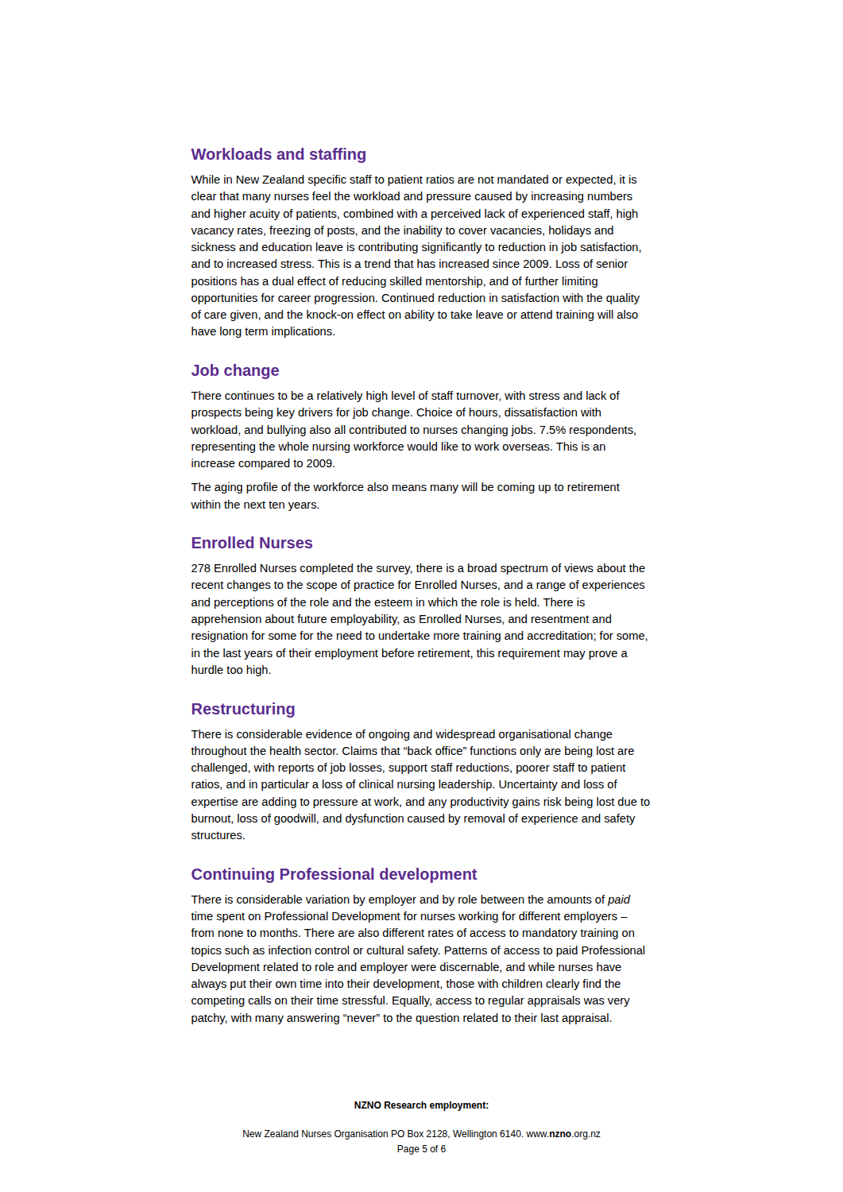Workloads and staffing
While in New Zealand specific staff to patient ratios are not mandated or expected, it is clear that many nurses feel the workload and pressure caused by increasing numbers and higher acuity of patients, combined with a perceived lack of experienced staff, high vacancy rates, freezing of posts, and the inability to cover vacancies, holidays and sickness and education leave is contributing significantly to reduction in job satisfaction, and to increased stress. This is a trend that has increased since 2009. Loss of senior positions has a dual effect of reducing skilled mentorship, and of further limiting opportunities for career progression. Continued reduction in satisfaction with the quality of care given, and the knock-on effect on ability to take leave or attend training will also have long term implications.
Job change
There continues to be a relatively high level of staff turnover, with stress and lack of prospects being key drivers for job change. Choice of hours, dissatisfaction with workload, and bullying also all contributed to nurses changing jobs. 7.5% respondents, representing the whole nursing workforce would like to work overseas. This is an increase compared to 2009.
The aging profile of the workforce also means many will be coming up to retirement within the next ten years.
Enrolled Nurses
278 Enrolled Nurses completed the survey, there is a broad spectrum of views about the recent changes to the scope of practice for Enrolled Nurses, and a range of experiences and perceptions of the role and the esteem in which the role is held. There is apprehension about future employability, as Enrolled Nurses, and resentment and resignation for some for the need to undertake more training and accreditation; for some, in the last years of their employment before retirement, this requirement may prove a hurdle too high.
Restructuring
There is considerable evidence of ongoing and widespread organisational change throughout the health sector. Claims that “back office” functions only are being lost are challenged, with reports of job losses, support staff reductions, poorer staff to patient ratios, and in particular a loss of clinical nursing leadership. Uncertainty and loss of expertise are adding to pressure at work, and any productivity gains risk being lost due to burnout, loss of goodwill, and dysfunction caused by removal of experience and safety structures.
Continuing Professional development
There is considerable variation by employer and by role between the amounts of paid time spent on Professional Development for nurses working for different employers – from none to months. There are also different rates of access to mandatory training on topics such as infection control or cultural safety. Patterns of access to paid Professional Development related to role and employer were discernable, and while nurses have always put their own time into their development, those with children clearly find the competing calls on their time stressful. Equally, access to regular appraisals was very patchy, with many answering “never” to the question related to their last appraisal.
NZNO Research employment:
New Zealand Nurses Organisation PO Box 2128, Wellington 6140. www.nzno.org.nz
Page 5 of 6